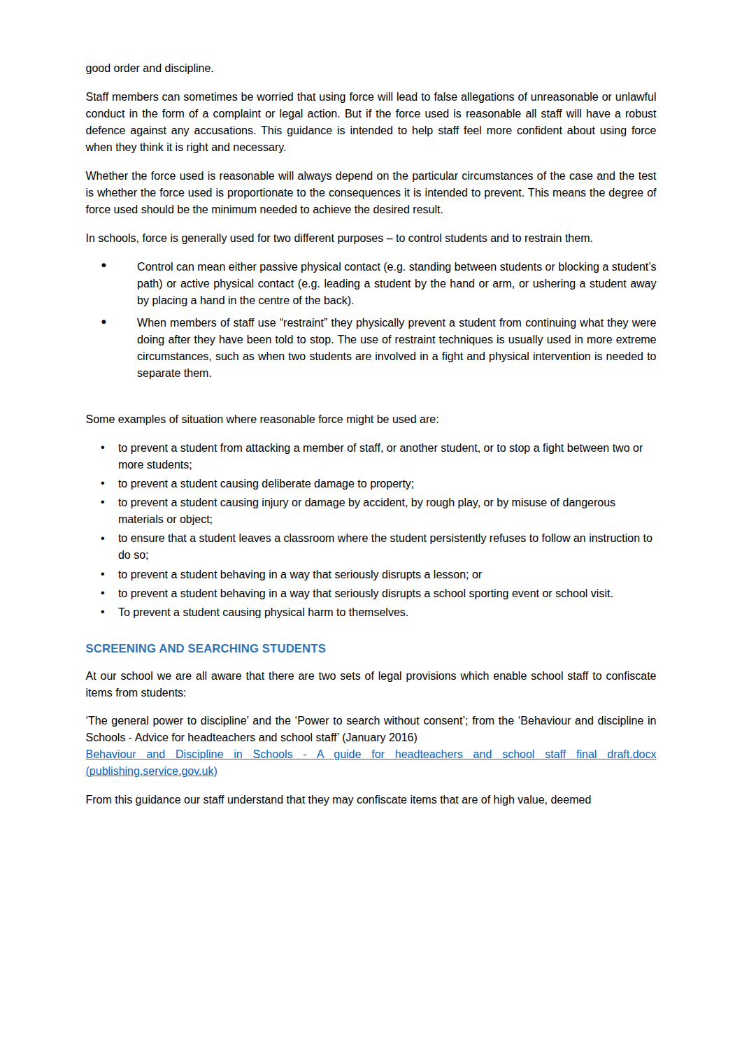good order and discipline.
Staff members can sometimes be worried that using force will lead to false allegations of unreasonable or unlawful conduct in the form of a complaint or legal action. But if the force used is reasonable all staff will have a robust defence against any accusations. This guidance is intended to help staff feel more confident about using force when they think it is right and necessary.
Whether the force used is reasonable will always depend on the particular circumstances of the case and the test is whether the force used is proportionate to the consequences it is intended to prevent. This means the degree of force used should be the minimum needed to achieve the desired result.
In schools, force is generally used for two different purposes – to control students and to restrain them.
Control can mean either passive physical contact (e.g. standing between students or blocking a student’s path) or active physical contact (e.g. leading a student by the hand or arm, or ushering a student away by placing a hand in the centre of the back).
When members of staff use “restraint” they physically prevent a student from continuing what they were doing after they have been told to stop. The use of restraint techniques is usually used in more extreme circumstances, such as when two students are involved in a fight and physical intervention is needed to separate them.
Some examples of situation where reasonable force might be used are:
to prevent a student from attacking a member of staff, or another student, or to stop a fight between two or more students;
to prevent a student causing deliberate damage to property;
to prevent a student causing injury or damage by accident, by rough play, or by misuse of dangerous materials or object;
to ensure that a student leaves a classroom where the student persistently refuses to follow an instruction to do so;
to prevent a student behaving in a way that seriously disrupts a lesson; or
to prevent a student behaving in a way that seriously disrupts a school sporting event or school visit.
To prevent a student causing physical harm to themselves.
Screening and Searching Students
At our school we are all aware that there are two sets of legal provisions which enable school staff to confiscate items from students:
‘The general power to discipline’ and the ‘Power to search without consent’; from the ‘Behaviour and discipline in Schools - Advice for headteachers and school staff’ (January 2016)
Behaviour and Discipline in Schools - A guide for headteachers and school staff final draft.docx (publishing.service.gov.uk)
From this guidance our staff understand that they may confiscate items that are of high value, deemed